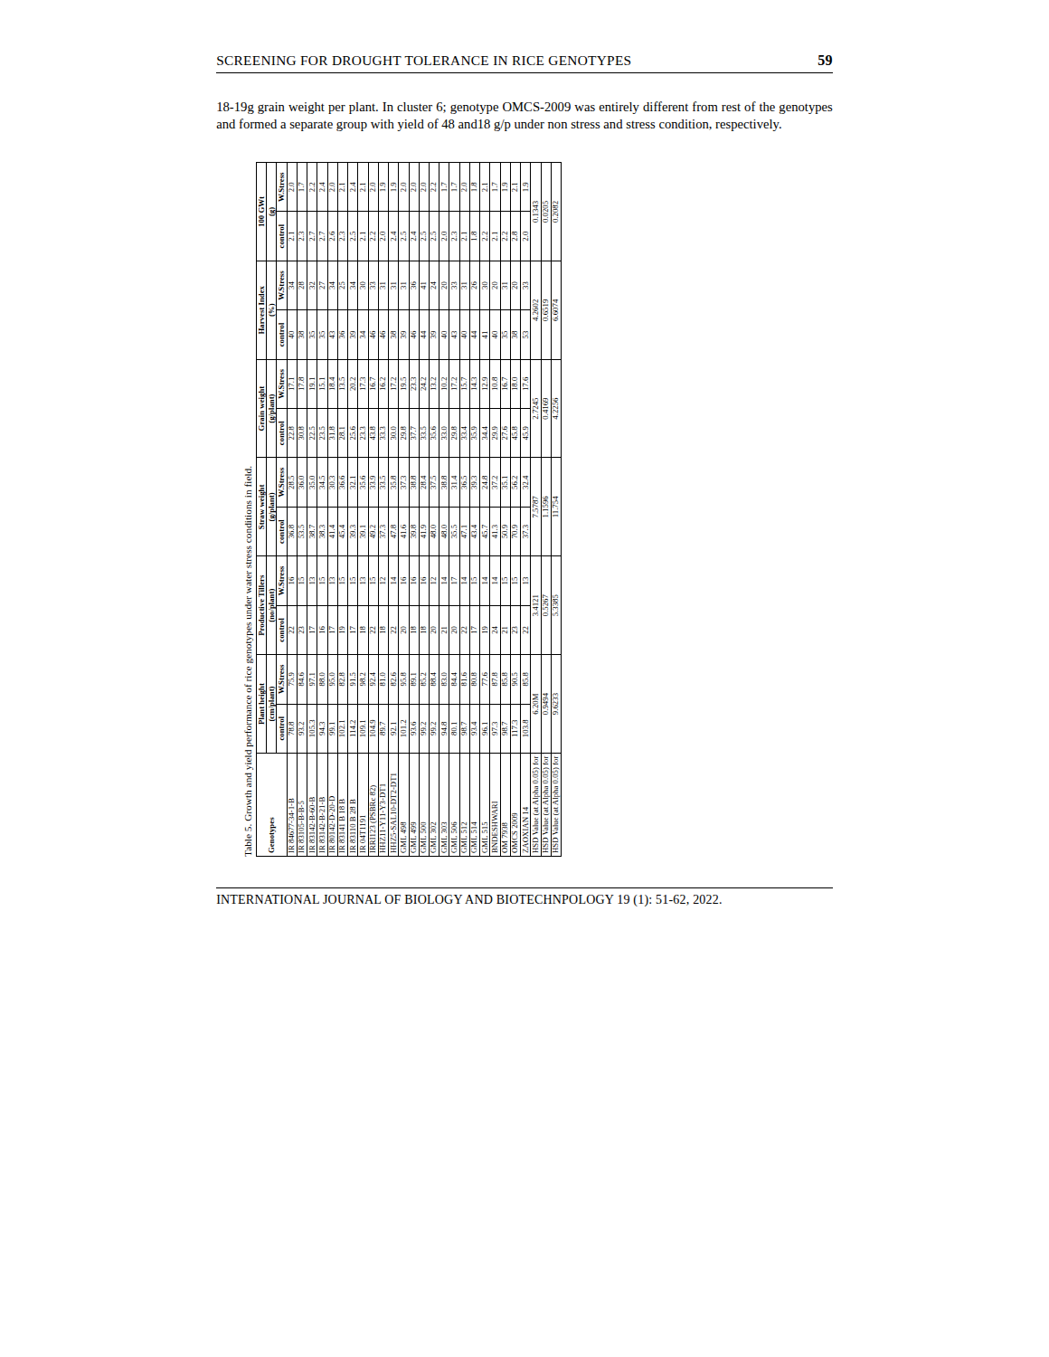Screening for drought tolerance in rice genotypes 59
18-19g grain weight per plant. In cluster 6; genotype OMCS-2009 was entirely different from rest of the genotypes and formed a separate group with yield of 48 and18 g/p under non stress and stress condition, respectively.
Table 5. Growth and yield performance of rice genotypes under water stress conditions in field.
| Genotypes | Plant height | Productive Tillers | Straw weight | Grain weight | Harvest Index | 100 GWt |
| --- | --- | --- | --- | --- | --- | --- |
| (cm/plant) | (no/plant) | (g/plant) | (g/plant) | (%) | (g) |
| control | W.Stress | control | W.Stress | control | W.Stress | control | W.Stress | control | W.Stress | control | W.Stress |
| IR 84677-34-1-B | 78.8 | 75.9 | 22 | 16 | 36.8 | 28.5 | 22.8 | 17.1 | 40 | 34 | 2.1 | 2.0 |
| IR 83105-B-B-5 | 93.2 | 84.6 | 23 | 15 | 53.5 | 36.0 | 30.8 | 17.8 | 38 | 28 | 2.3 | 1.7 |
| IR 83142-B-60-B | 105.3 | 97.1 | 17 | 13 | 38.7 | 35.0 | 22.5 | 19.1 | 35 | 32 | 2.7 | 2.2 |
| IR 83142-B-21-B | 94.3 | 88.0 | 16 | 15 | 38.3 | 34.5 | 23.5 | 15.1 | 35 | 27 | 2.7 | 2.4 |
| IR 80142-D-20-D | 99.1 | 95.0 | 17 | 13 | 41.4 | 30.3 | 31.8 | 18.4 | 43 | 34 | 2.6 | 2.0 |
| IR 83141 B 18 B | 102.1 | 82.8 | 19 | 15 | 45.4 | 36.6 | 28.1 | 13.5 | 36 | 25 | 2.3 | 2.1 |
| IR 83110 B 28 B | 114.2 | 91.5 | 17 | 15 | 39.3 | 32.1 | 25.6 | 20.2 | 39 | 34 | 2.5 | 2.4 |
| IR 04T1191 | 109.1 | 98.2 | 18 | 13 | 39.1 | 35.6 | 23.3 | 17.3 | 34 | 30 | 2.1 | 2.1 |
| IRRI123 (PSBRc 82) | 104.9 | 92.4 | 22 | 15 | 49.2 | 33.9 | 43.8 | 16.7 | 46 | 33 | 2.2 | 2.0 |
| HHZ11-Y11-Y3-DT1 | 89.7 | 81.0 | 18 | 12 | 37.3 | 33.5 | 33.3 | 16.2 | 46 | 31 | 2.0 | 1.9 |
| HHZ5-SAL10-DT2-DT1 | 92.1 | 82.6 | 22 | 14 | 47.8 | 35.8 | 30.0 | 17.2 | 38 | 31 | 2.4 | 1.9 |
| GML 498 | 101.2 | 95.8 | 20 | 16 | 41.6 | 37.3 | 29.8 | 19.5 | 39 | 31 | 2.5 | 2.0 |
| GML 499 | 93.6 | 89.1 | 18 | 16 | 39.8 | 38.8 | 37.7 | 23.3 | 46 | 36 | 2.4 | 2.0 |
| GML 500 | 99.2 | 85.2 | 18 | 16 | 41.9 | 28.4 | 33.5 | 24.2 | 44 | 41 | 2.5 | 2.0 |
| GML 302 | 99.2 | 88.4 | 20 | 12 | 48.0 | 37.5 | 35.6 | 13.2 | 39 | 24 | 2.5 | 2.2 |
| GML 303 | 94.8 | 83.0 | 21 | 14 | 48.0 | 38.8 | 33.0 | 10.2 | 40 | 20 | 2.0 | 1.7 |
| GML 506 | 80.1 | 84.4 | 20 | 17 | 35.5 | 31.4 | 29.8 | 17.2 | 43 | 33 | 2.3 | 1.7 |
| GML 512 | 98.7 | 81.6 | 22 | 14 | 47.1 | 36.5 | 33.4 | 15.7 | 40 | 31 | 2.1 | 2.0 |
| GML 514 | 93.4 | 80.8 | 17 | 15 | 43.4 | 39.3 | 35.9 | 14.3 | 44 | 26 | 1.8 | 1.8 |
| GML 515 | 96.1 | 77.6 | 19 | 14 | 45.7 | 24.8 | 34.4 | 12.9 | 41 | 30 | 2.2 | 2.1 |
| BNDESHWARI | 97.3 | 87.8 | 24 | 14 | 41.3 | 37.2 | 29.9 | 10.8 | 40 | 20 | 2.1 | 1.7 |
| OM 7938 | 98.7 | 85.8 | 21 | 15 | 50.9 | 35.1 | 27.6 | 16.7 | 35 | 31 | 2.2 | 1.9 |
| OMCS 2009 | 117.3 | 90.5 | 23 | 15 | 70.9 | 56.2 | 45.8 | 18.0 | 38 | 20 | 2.8 | 2.1 |
| ZAOXIAN 14 | 103.8 | 85.8 | 22 | 13 | 37.3 | 32.4 | 45.9 | 17.6 | 53 | 33 | 2.0 | 1.9 |
| HSD Value (at Alpha 0.05) for G-genotypes (G) | 6.20M | 3.4121 | 7.5787 | 2.7245 | 4.2602 | 0.1343 |
| HSD Value (at Alpha 0.05) for Treatment (T) | 0.9494 | 0.5267 | 1.1596 | 0.4169 | 0.6519 | 0.0205 |
| HSD Value (at Alpha 0.05) for G X T | 9.6233 | 5.3385 | 11.754 | 4.2256 | 6.6074 | 0.2082 |
INTERNATIONAL JOURNAL OF BIOLOGY AND BIOTECHNPOLOGY 19 (1): 51-62, 2022.